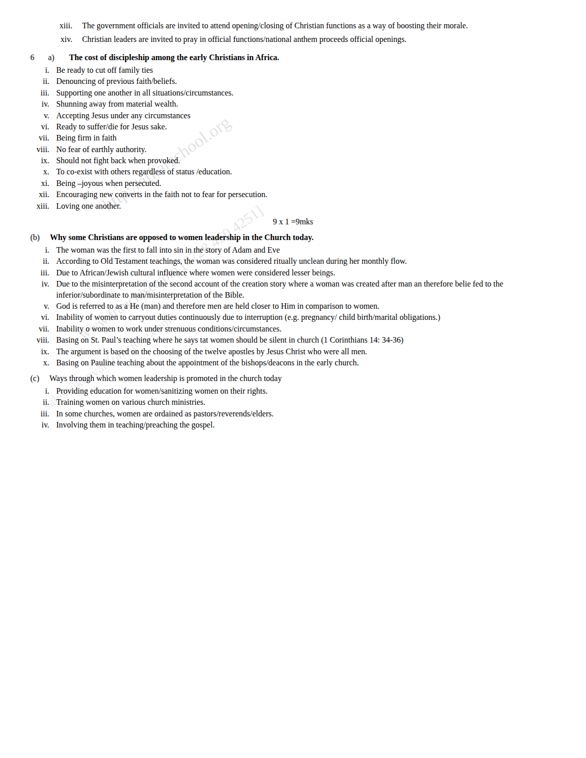http://afkarschool.org
www.franchise.com [0728 450 4251]
sales@kenyanfranchise.com
xiii. The government officials are invited to attend opening/closing of Christian functions as a way of boosting their morale.
xiv. Christian leaders are invited to pray in official functions/national anthem proceeds official openings.
6 a) The cost of discipleship among the early Christians in Africa.
Be ready to cut off family ties
Denouncing of previous faith/beliefs.
Supporting one another in all situations/circumstances.
Shunning away from material wealth.
Accepting Jesus under any circumstances
Ready to suffer/die for Jesus sake.
Being firm in faith
No fear of earthly authority.
Should not fight back when provoked.
To co-exist with others regardless of status /education.
Being –joyous when persecuted.
Encouraging new converts in the faith not to fear for persecution.
Loving one another.
9 x 1 =9mks
(b) Why some Christians are opposed to women leadership in the Church today.
The woman was the first to fall into sin in the story of Adam and Eve
According to Old Testament teachings, the woman was considered ritually unclean during her monthly flow.
Due to African/Jewish cultural influence where women were considered lesser beings.
Due to the misinterpretation of the second account of the creation story where a woman was created after man an therefore belie fed to the inferior/subordinate to man/misinterpretation of the Bible.
God is referred to as a He (man) and therefore men are held closer to Him in comparison to women.
Inability of women to carryout duties continuously due to interruption (e.g. pregnancy/ child birth/marital obligations.)
Inability o women to work under strenuous conditions/circumstances.
Basing on St. Paul’s teaching where he says tat women should be silent in church (1 Corinthians 14: 34-36)
The argument is based on the choosing of the twelve apostles by Jesus Christ who were all men.
Basing on Pauline teaching about the appointment of the bishops/deacons in the early church.
(c) Ways through which women leadership is promoted in the church today
Providing education for women/sanitizing women on their rights.
Training women on various church ministries.
In some churches, women are ordained as pastors/reverends/elders.
Involving them in teaching/preaching the gospel.